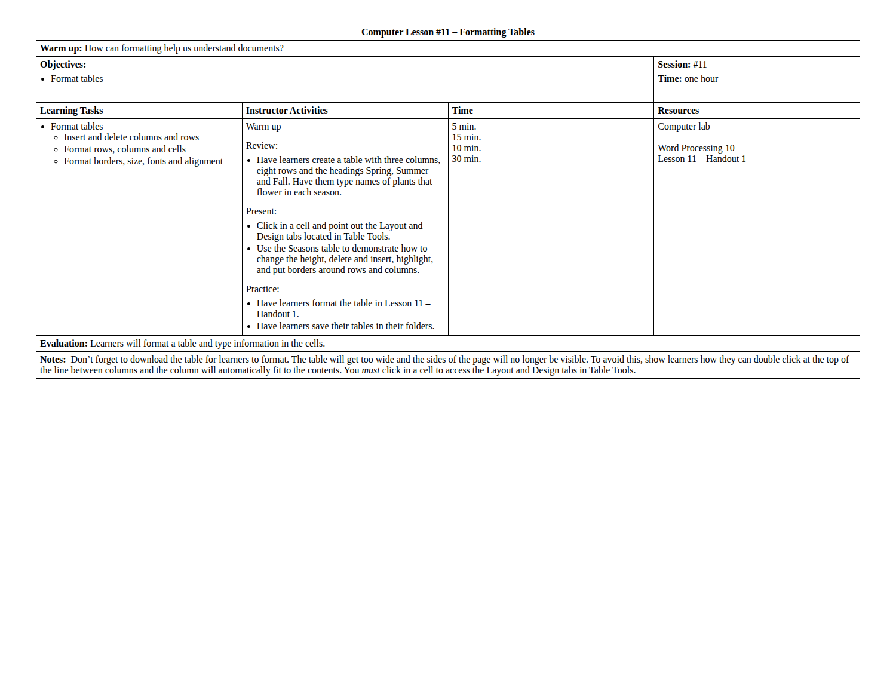| Computer Lesson #11 – Formatting Tables |
| Warm up: How can formatting help us understand documents? |
| Objectives: Format tables | Session: #11 Time: one hour |
| Learning Tasks | Instructor Activities | Time | Resources |
| Format tables Insert and delete columns and rows Format rows, columns and cells Format borders, size, fonts and alignment | Warm up Review: Have learners create a table with three columns, eight rows and the headings Spring, Summer and Fall. Have them type names of plants that flower in each season. Present: Click in a cell and point out the Layout and Design tabs located in Table Tools. Use the Seasons table to demonstrate how to change the height, delete and insert, highlight, and put borders around rows and columns. Practice: Have learners format the table in Lesson 11 – Handout 1. Have learners save their tables in their folders. | 5 min. 15 min. 10 min. 30 min. | Computer lab Word Processing 10 Lesson 11 – Handout 1 |
| Evaluation: Learners will format a table and type information in the cells. |
| Notes: Don’t forget to download the table for learners to format. The table will get too wide and the sides of the page will no longer be visible. To avoid this, show learners how they can double click at the top of the line between columns and the column will automatically fit to the contents. You must click in a cell to access the Layout and Design tabs in Table Tools. |